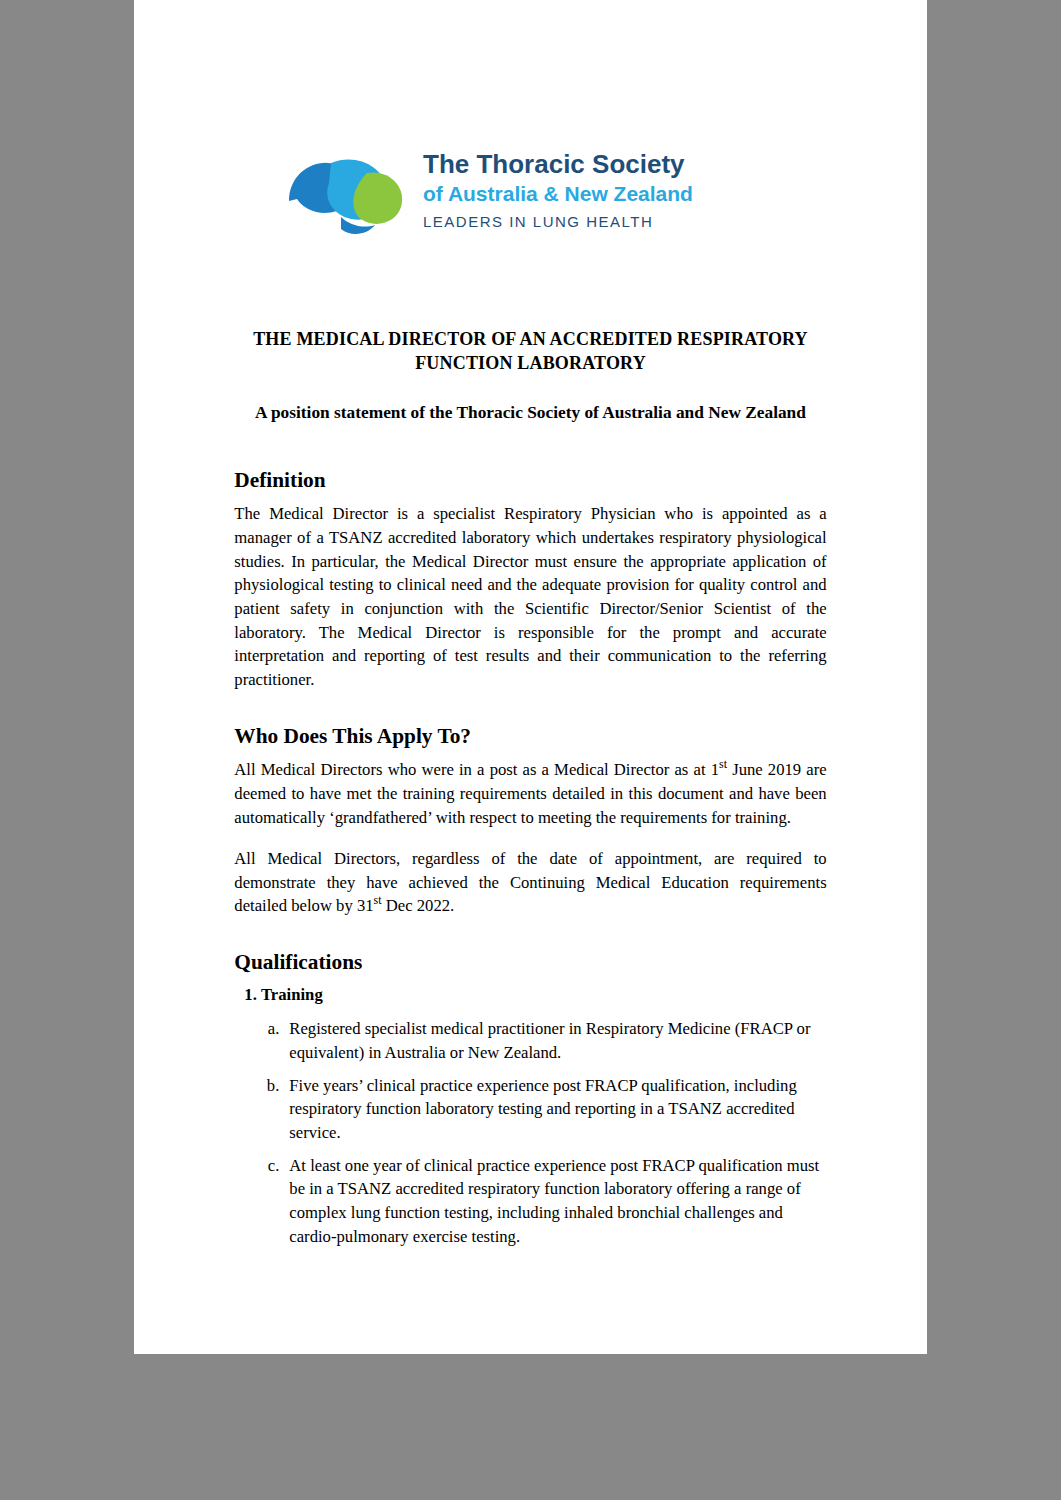The Thoracic Society of Australia & New Zealand LEADERS IN LUNG HEALTH
The Medical Director of an Accredited Respiratory Function Laboratory
A position statement of the Thoracic Society of Australia and New Zealand
Definition
The Medical Director is a specialist Respiratory Physician who is appointed as a manager of a TSANZ accredited laboratory which undertakes respiratory physiological studies. In particular, the Medical Director must ensure the appropriate application of physiological testing to clinical need and the adequate provision for quality control and patient safety in conjunction with the Scientific Director/Senior Scientist of the laboratory. The Medical Director is responsible for the prompt and accurate interpretation and reporting of test results and their communication to the referring practitioner.
Who Does This Apply To?
All Medical Directors who were in a post as a Medical Director as at 1st June 2019 are deemed to have met the training requirements detailed in this document and have been automatically ‘grandfathered’ with respect to meeting the requirements for training.
All Medical Directors, regardless of the date of appointment, are required to demonstrate they have achieved the Continuing Medical Education requirements detailed below by 31st Dec 2022.
Qualifications
Training
Registered specialist medical practitioner in Respiratory Medicine (FRACP or equivalent) in Australia or New Zealand.
Five years’ clinical practice experience post FRACP qualification, including respiratory function laboratory testing and reporting in a TSANZ accredited service.
At least one year of clinical practice experience post FRACP qualification must be in a TSANZ accredited respiratory function laboratory offering a range of complex lung function testing, including inhaled bronchial challenges and cardio-pulmonary exercise testing.